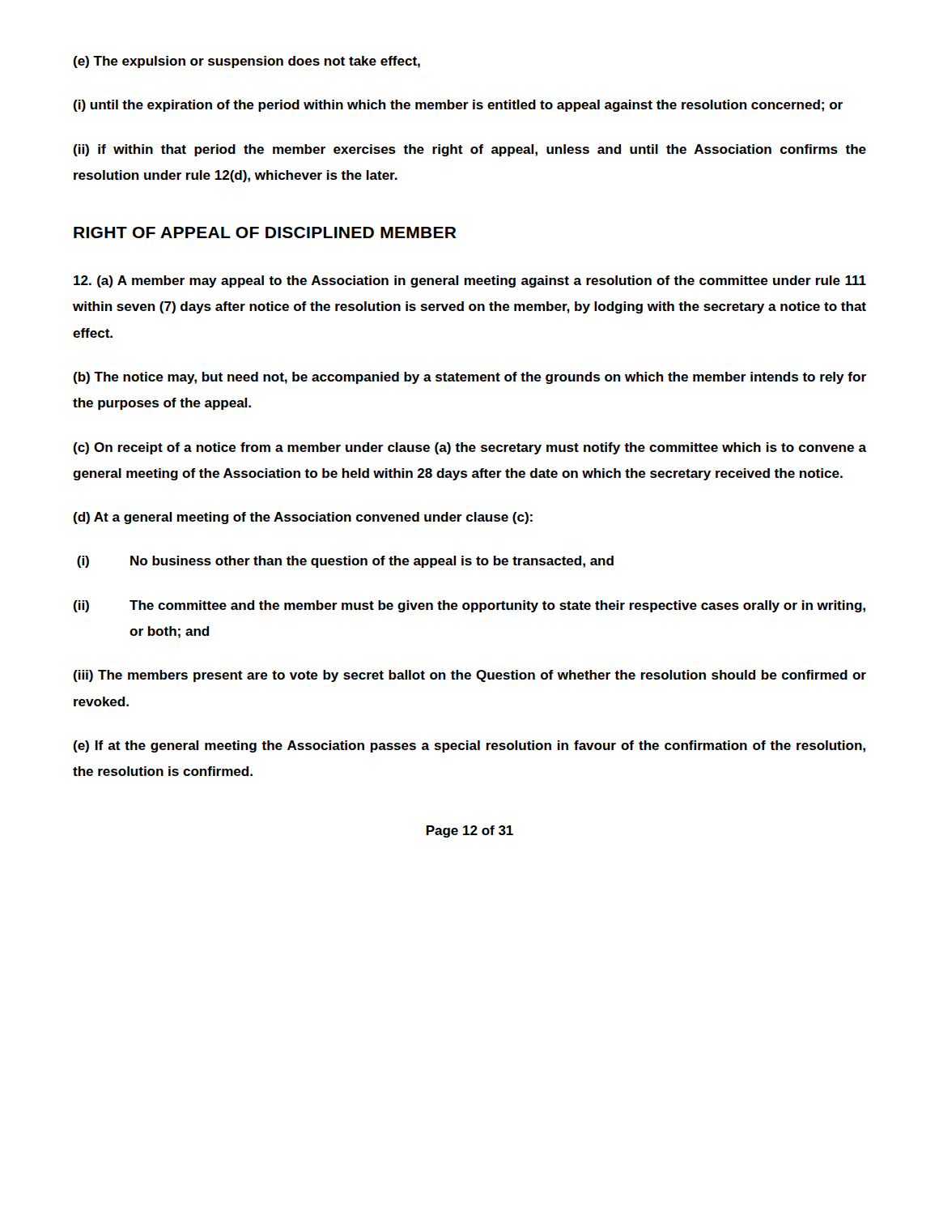(e) The expulsion or suspension does not take effect,
(i) until the expiration of the period within which the member is entitled to appeal against the resolution concerned; or
(ii) if within that period the member exercises the right of appeal, unless and until the Association confirms the resolution under rule 12(d), whichever is the later.
RIGHT OF APPEAL OF DISCIPLINED MEMBER
12. (a) A member may appeal to the Association in general meeting against a resolution of the committee under rule 111 within seven (7) days after notice of the resolution is served on the member, by lodging with the secretary a notice to that effect.
(b) The notice may, but need not, be accompanied by a statement of the grounds on which the member intends to rely for the purposes of the appeal.
(c) On receipt of a notice from a member under clause (a) the secretary must notify the committee which is to convene a general meeting of the Association to be held within 28 days after the date on which the secretary received the notice.
(d) At a general meeting of the Association convened under clause (c):
(i)
No business other than the question of the appeal is to be transacted, and
(ii)
The committee and the member must be given the opportunity to state their respective cases orally or in writing, or both; and
(iii) The members present are to vote by secret ballot on the Question of whether the resolution should be confirmed or revoked.
(e) If at the general meeting the Association passes a special resolution in favour of the confirmation of the resolution, the resolution is confirmed.
Page 12 of 31